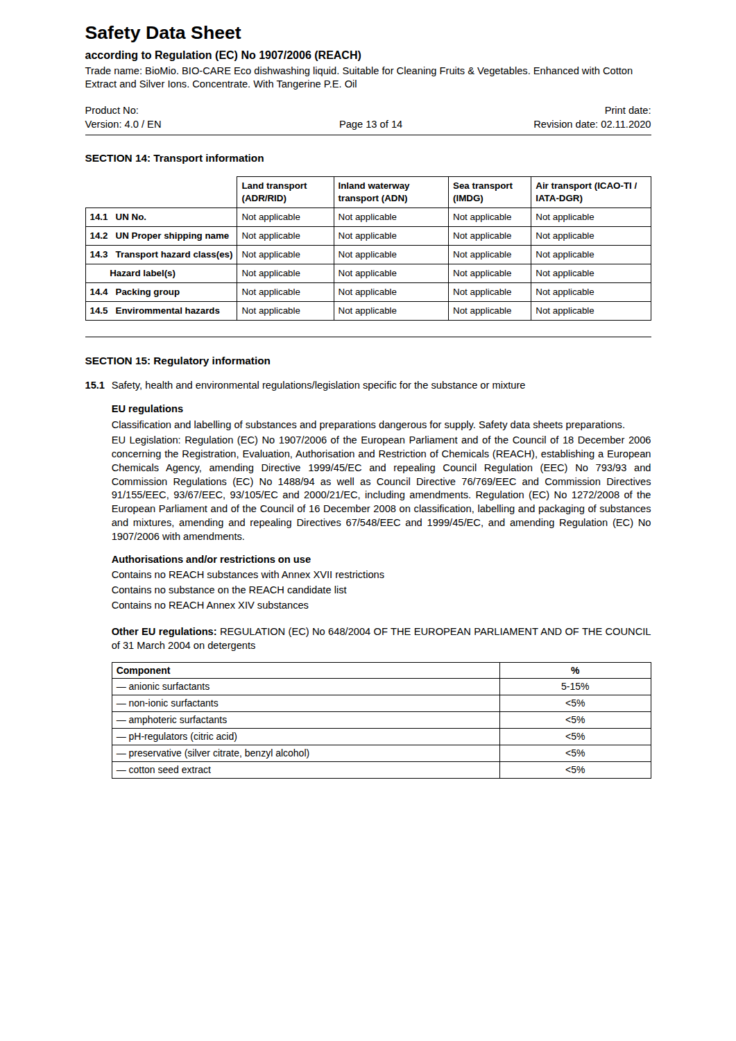Safety Data Sheet
according to Regulation (EC) No 1907/2006 (REACH)
Trade name: BioMio. BIO-CARE Eco dishwashing liquid. Suitable for Cleaning Fruits & Vegetables. Enhanced with Cotton Extract and Silver Ions. Concentrate. With Tangerine P.E. Oil
| Product No: | | Print date: |
| Version: 4.0 / EN | Page 13 of 14 | Revision date: 02.11.2020 |
SECTION 14: Transport information
| | Land transport (ADR/RID) | Inland waterway transport (ADN) | Sea transport (IMDG) | Air transport (ICAO-TI / IATA-DGR) |
| --- | --- | --- | --- | --- |
| 14.1 UN No. | Not applicable | Not applicable | Not applicable | Not applicable |
| 14.2 UN Proper shipping name | Not applicable | Not applicable | Not applicable | Not applicable |
| 14.3 Transport hazard class(es) | Not applicable | Not applicable | Not applicable | Not applicable |
| Hazard label(s) | Not applicable | Not applicable | Not applicable | Not applicable |
| 14.4 Packing group | Not applicable | Not applicable | Not applicable | Not applicable |
| 14.5 Envirommental hazards | Not applicable | Not applicable | Not applicable | Not applicable |
SECTION 15: Regulatory information
15.1 Safety, health and environmental regulations/legislation specific for the substance or mixture
EU regulations
Classification and labelling of substances and preparations dangerous for supply. Safety data sheets preparations.
EU Legislation: Regulation (EC) No 1907/2006 of the European Parliament and of the Council of 18 December 2006 concerning the Registration, Evaluation, Authorisation and Restriction of Chemicals (REACH), establishing a European Chemicals Agency, amending Directive 1999/45/EC and repealing Council Regulation (EEC) No 793/93 and Commission Regulations (EC) No 1488/94 as well as Council Directive 76/769/EEC and Commission Directives 91/155/EEC, 93/67/EEC, 93/105/EC and 2000/21/EC, including amendments. Regulation (EC) No 1272/2008 of the European Parliament and of the Council of 16 December 2008 on classification, labelling and packaging of substances and mixtures, amending and repealing Directives 67/548/EEC and 1999/45/EC, and amending Regulation (EC) No 1907/2006 with amendments.
Authorisations and/or restrictions on use
Contains no REACH substances with Annex XVII restrictions
Contains no substance on the REACH candidate list
Contains no REACH Annex XIV substances
Other EU regulations: REGULATION (EC) No 648/2004 OF THE EUROPEAN PARLIAMENT AND OF THE COUNCIL of 31 March 2004 on detergents
| Component | % |
| --- | --- |
| — anionic surfactants | 5-15% |
| — non-ionic surfactants | <5% |
| — amphoteric surfactants | <5% |
| — pH-regulators (citric acid) | <5% |
| — preservative (silver citrate, benzyl alcohol) | <5% |
| — cotton seed extract | <5% |